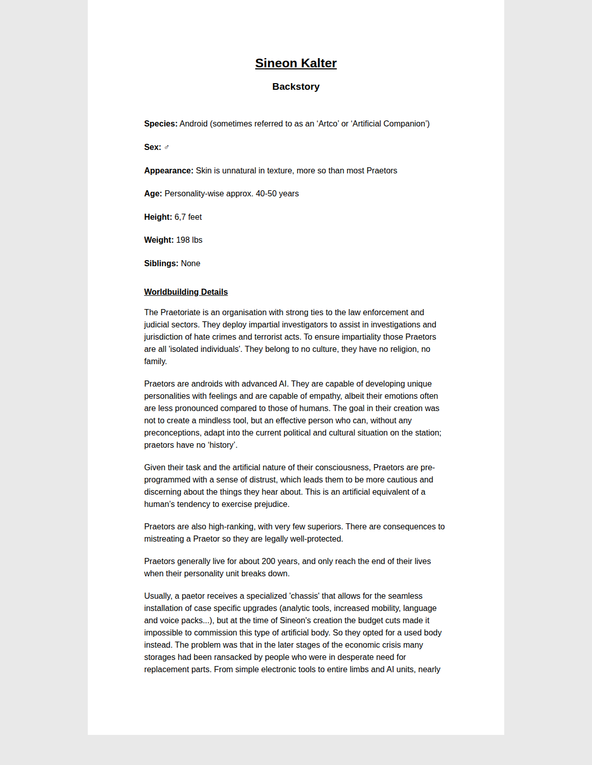Sineon Kalter
Backstory
Species: Android (sometimes referred to as an ‘Artco’ or ‘Artificial Companion’)
Sex: ♂
Appearance: Skin is unnatural in texture, more so than most Praetors
Age: Personality-wise approx. 40-50 years
Height: 6,7 feet
Weight: 198 lbs
Siblings: None
Worldbuilding Details
The Praetoriate is an organisation with strong ties to the law enforcement and judicial sectors. They deploy impartial investigators to assist in investigations and jurisdiction of hate crimes and terrorist acts. To ensure impartiality those Praetors are all 'isolated individuals'. They belong to no culture, they have no religion, no family.
Praetors are androids with advanced AI. They are capable of developing unique personalities with feelings and are capable of empathy, albeit their emotions often are less pronounced compared to those of humans. The goal in their creation was not to create a mindless tool, but an effective person who can, without any preconceptions, adapt into the current political and cultural situation on the station; praetors have no ‘history’.
Given their task and the artificial nature of their consciousness, Praetors are pre-programmed with a sense of distrust, which leads them to be more cautious and discerning about the things they hear about. This is an artificial equivalent of a human’s tendency to exercise prejudice.
Praetors are also high-ranking, with very few superiors. There are consequences to mistreating a Praetor so they are legally well-protected.
Praetors generally live for about 200 years, and only reach the end of their lives when their personality unit breaks down.
Usually, a paetor receives a specialized 'chassis' that allows for the seamless installation of case specific upgrades (analytic tools, increased mobility, language and voice packs...), but at the time of Sineon's creation the budget cuts made it impossible to commission this type of artificial body. So they opted for a used body instead. The problem was that in the later stages of the economic crisis many storages had been ransacked by people who were in desperate need for replacement parts. From simple electronic tools to entire limbs and AI units, nearly